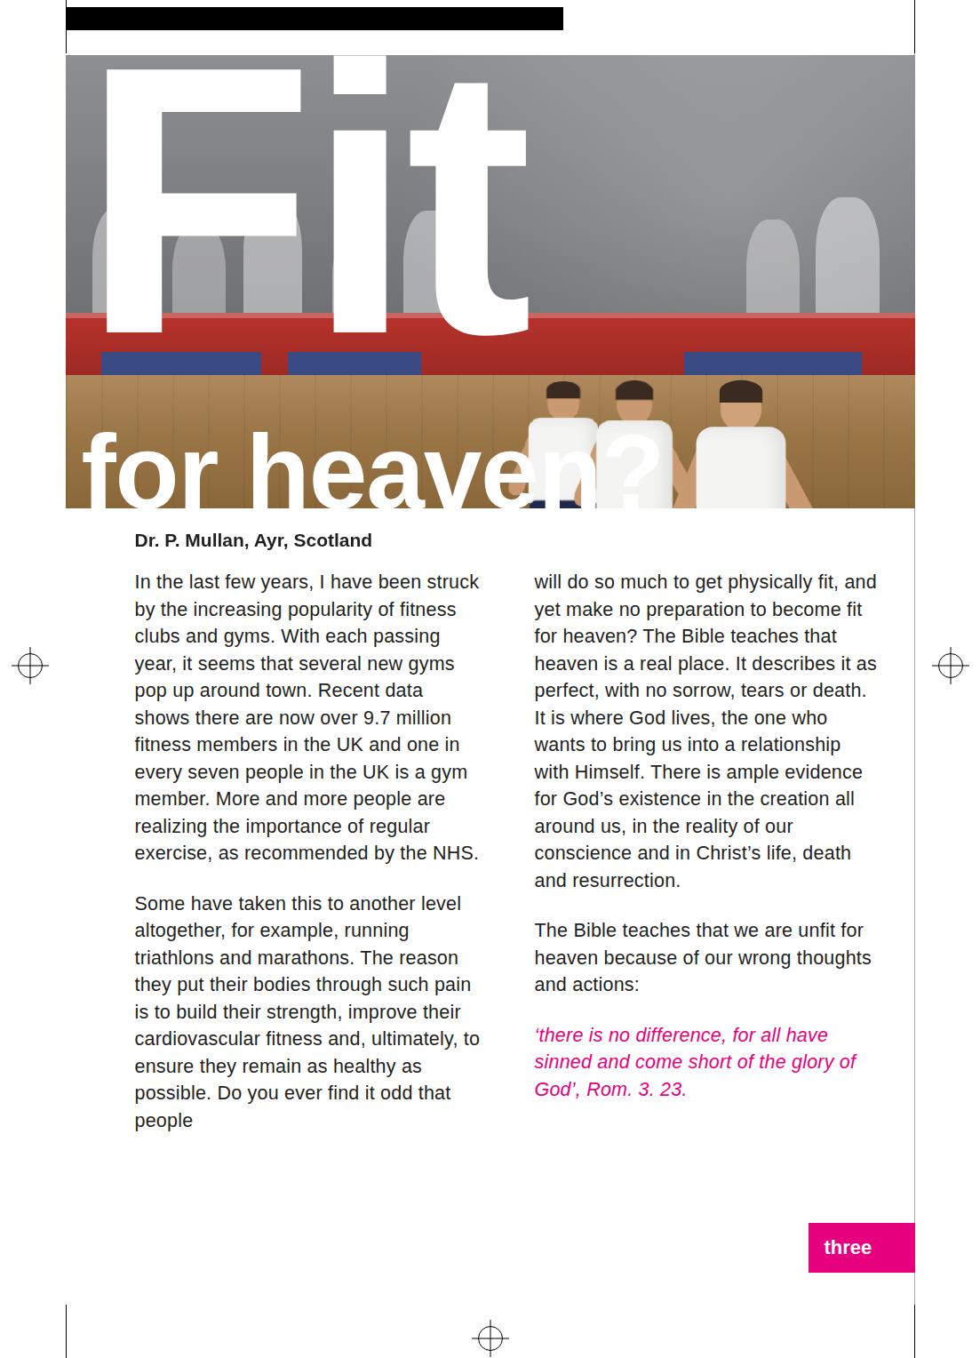Fit
for heaven?
Dr. P. Mullan, Ayr, Scotland
In the last few years, I have been struck by the increasing popularity of fitness clubs and gyms. With each passing year, it seems that several new gyms pop up around town. Recent data shows there are now over 9.7 million fitness members in the UK and one in every seven people in the UK is a gym member. More and more people are realizing the importance of regular exercise, as recommended by the NHS.
Some have taken this to another level altogether, for example, running triathlons and marathons. The reason they put their bodies through such pain is to build their strength, improve their cardiovascular fitness and, ultimately, to ensure they remain as healthy as possible. Do you ever find it odd that people
will do so much to get physically fit, and yet make no preparation to become fit for heaven? The Bible teaches that heaven is a real place. It describes it as perfect, with no sorrow, tears or death. It is where God lives, the one who wants to bring us into a relationship with Himself. There is ample evidence for God’s existence in the creation all around us, in the reality of our conscience and in Christ’s life, death and resurrection.
The Bible teaches that we are unfit for heaven because of our wrong thoughts and actions:
‘there is no difference, for all have sinned and come short of the glory of God’, Rom. 3. 23.
three